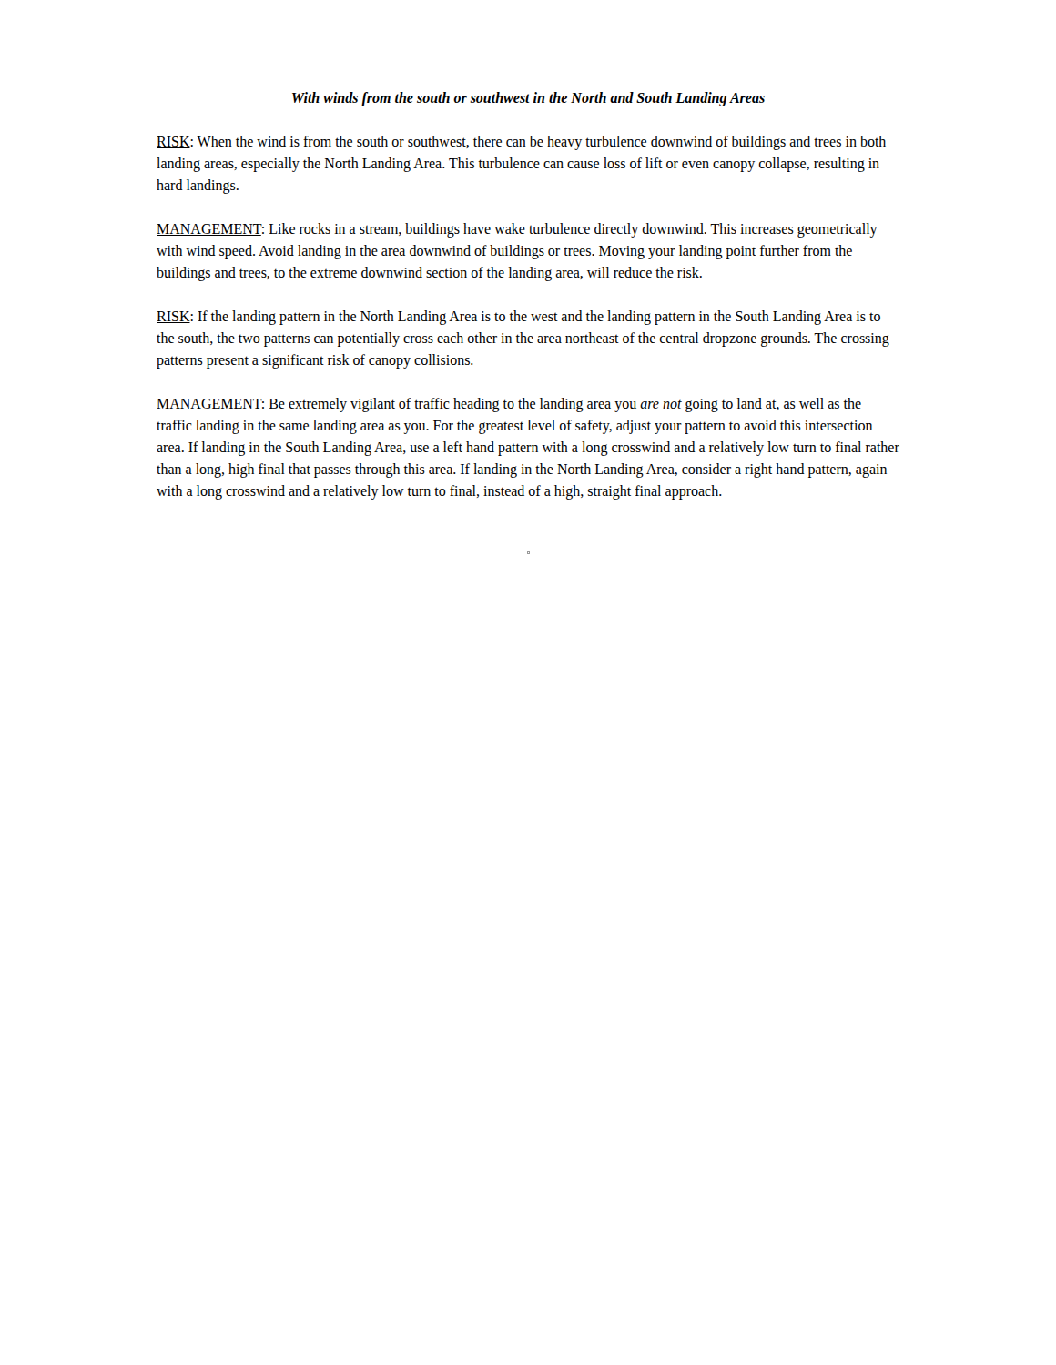With winds from the south or southwest in the North and South Landing Areas
RISK: When the wind is from the south or southwest, there can be heavy turbulence downwind of buildings and trees in both landing areas, especially the North Landing Area. This turbulence can cause loss of lift or even canopy collapse, resulting in hard landings.
MANAGEMENT: Like rocks in a stream, buildings have wake turbulence directly downwind. This increases geometrically with wind speed. Avoid landing in the area downwind of buildings or trees. Moving your landing point further from the buildings and trees, to the extreme downwind section of the landing area, will reduce the risk.
RISK: If the landing pattern in the North Landing Area is to the west and the landing pattern in the South Landing Area is to the south, the two patterns can potentially cross each other in the area northeast of the central dropzone grounds. The crossing patterns present a significant risk of canopy collisions.
MANAGEMENT: Be extremely vigilant of traffic heading to the landing area you are not going to land at, as well as the traffic landing in the same landing area as you. For the greatest level of safety, adjust your pattern to avoid this intersection area. If landing in the South Landing Area, use a left hand pattern with a long crosswind and a relatively low turn to final rather than a long, high final that passes through this area. If landing in the North Landing Area, consider a right hand pattern, again with a long crosswind and a relatively low turn to final, instead of a high, straight final approach.